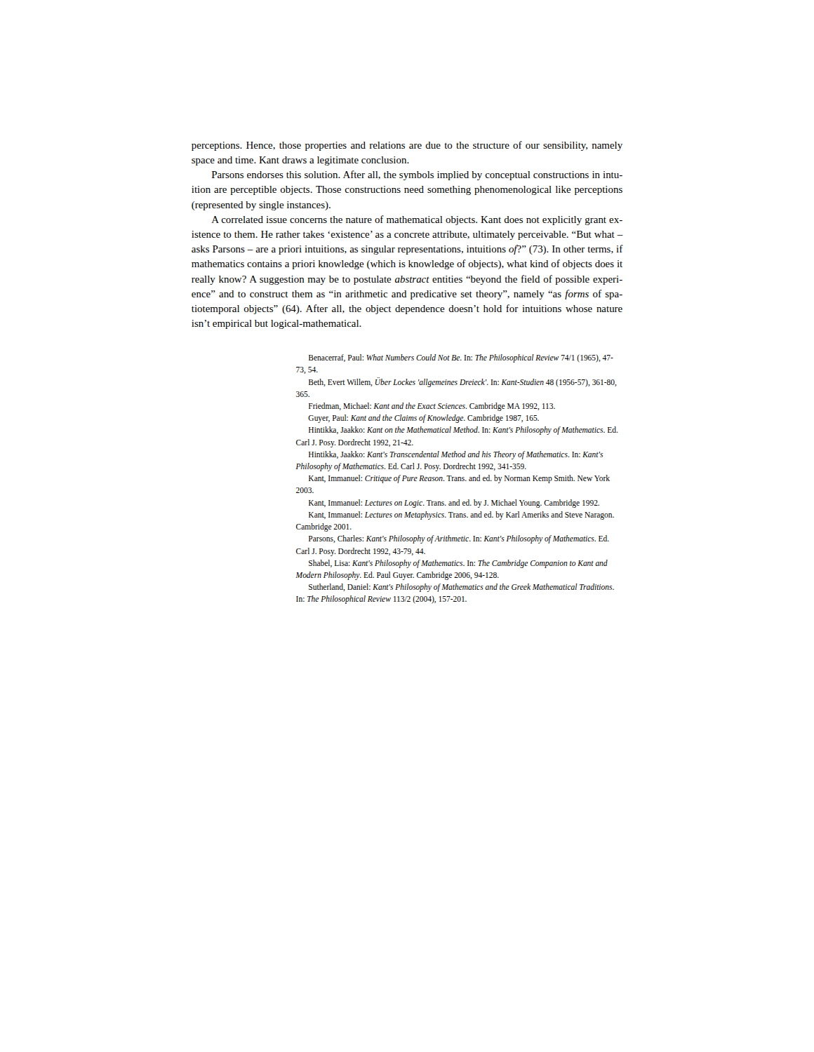perceptions. Hence, those properties and relations are due to the structure of our sensibility, namely space and time. Kant draws a legitimate conclusion.
Parsons endorses this solution. After all, the symbols implied by conceptual constructions in intuition are perceptible objects. Those constructions need something phenomenological like perceptions (represented by single instances).
A correlated issue concerns the nature of mathematical objects. Kant does not explicitly grant existence to them. He rather takes ‘existence’ as a concrete attribute, ultimately perceivable. “But what – asks Parsons – are a priori intuitions, as singular representations, intuitions of?” (73). In other terms, if mathematics contains a priori knowledge (which is knowledge of objects), what kind of objects does it really know? A suggestion may be to postulate abstract entities “beyond the field of possible experience” and to construct them as “in arithmetic and predicative set theory”, namely “as forms of spatiotemporal objects” (64). After all, the object dependence doesn’t hold for intuitions whose nature isn’t empirical but logical-mathematical.
Benacerraf, Paul: What Numbers Could Not Be. In: The Philosophical Review 74/1 (1965), 47-73, 54.
Beth, Evert Willem, Über Lockes 'allgemeines Dreieck'. In: Kant-Studien 48 (1956-57), 361-80, 365.
Friedman, Michael: Kant and the Exact Sciences. Cambridge MA 1992, 113.
Guyer, Paul: Kant and the Claims of Knowledge. Cambridge 1987, 165.
Hintikka, Jaakko: Kant on the Mathematical Method. In: Kant's Philosophy of Mathematics. Ed. Carl J. Posy. Dordrecht 1992, 21-42.
Hintikka, Jaakko: Kant's Transcendental Method and his Theory of Mathematics. In: Kant's Philosophy of Mathematics. Ed. Carl J. Posy. Dordrecht 1992, 341-359.
Kant, Immanuel: Critique of Pure Reason. Trans. and ed. by Norman Kemp Smith. New York 2003.
Kant, Immanuel: Lectures on Logic. Trans. and ed. by J. Michael Young. Cambridge 1992.
Kant, Immanuel: Lectures on Metaphysics. Trans. and ed. by Karl Ameriks and Steve Naragon. Cambridge 2001.
Parsons, Charles: Kant's Philosophy of Arithmetic. In: Kant's Philosophy of Mathematics. Ed. Carl J. Posy. Dordrecht 1992, 43-79, 44.
Shabel, Lisa: Kant's Philosophy of Mathematics. In: The Cambridge Companion to Kant and Modern Philosophy. Ed. Paul Guyer. Cambridge 2006, 94-128.
Sutherland, Daniel: Kant's Philosophy of Mathematics and the Greek Mathematical Traditions. In: The Philosophical Review 113/2 (2004), 157-201.